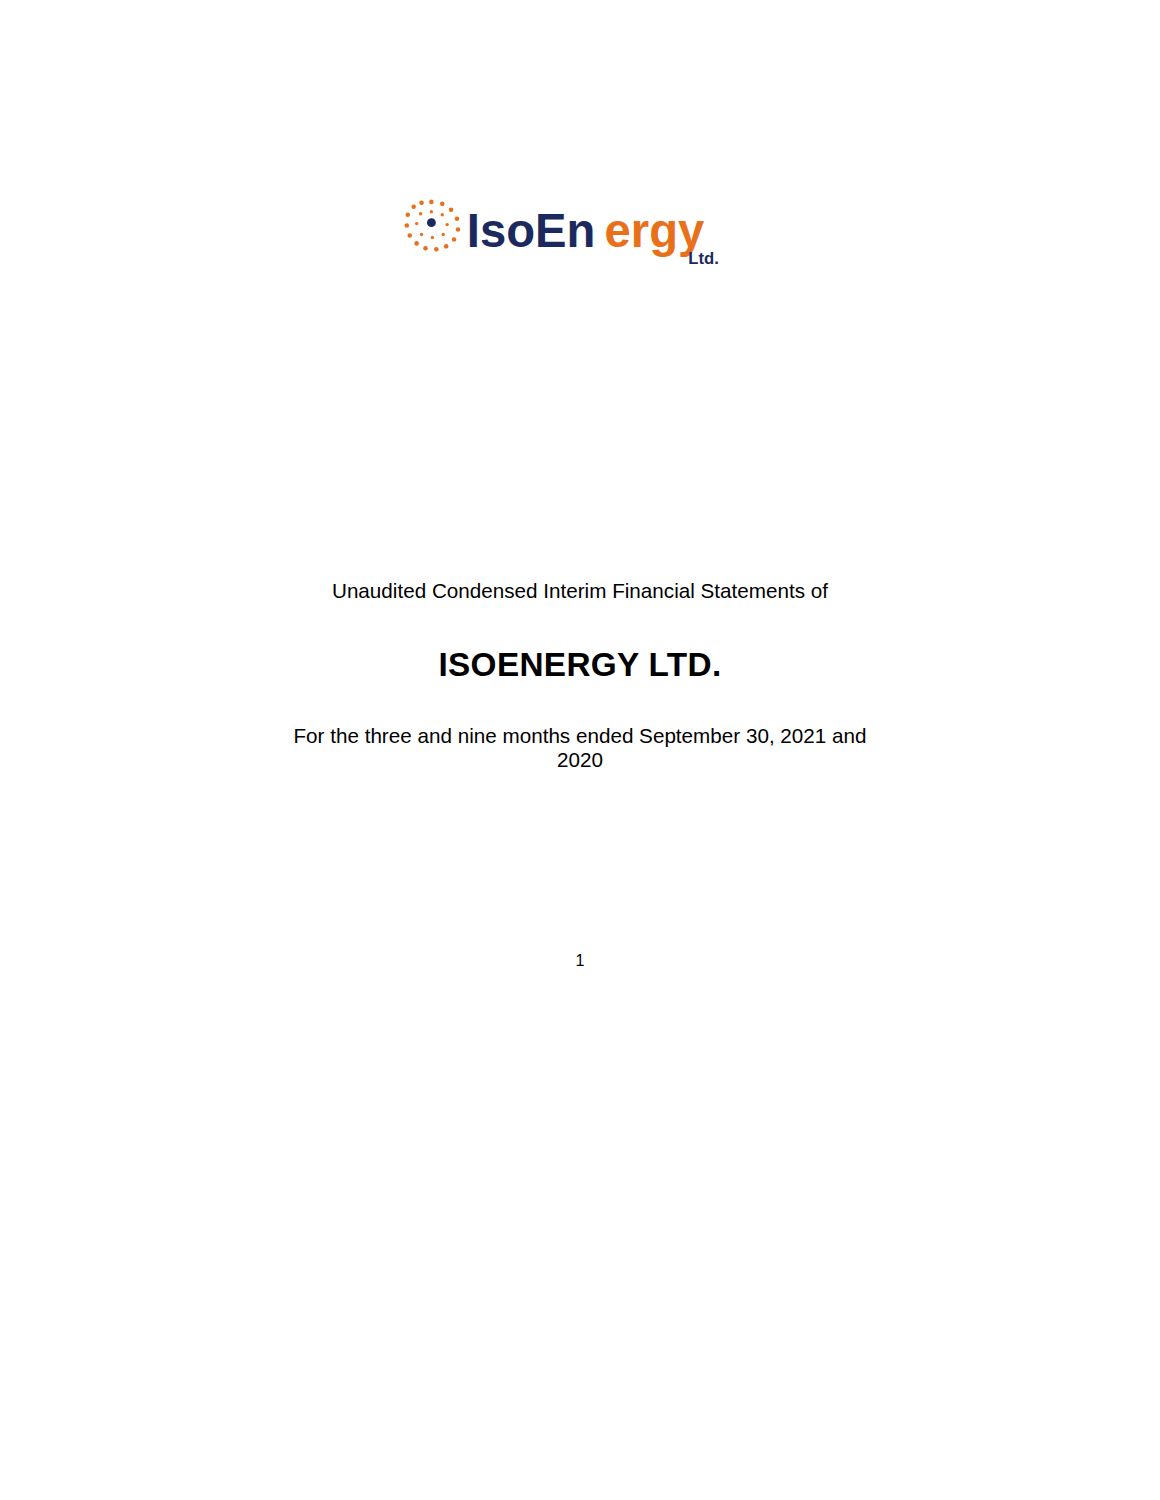Unaudited Condensed Interim Financial Statements of
ISOENERGY LTD.
For the three and nine months ended September 30, 2021 and 2020
1